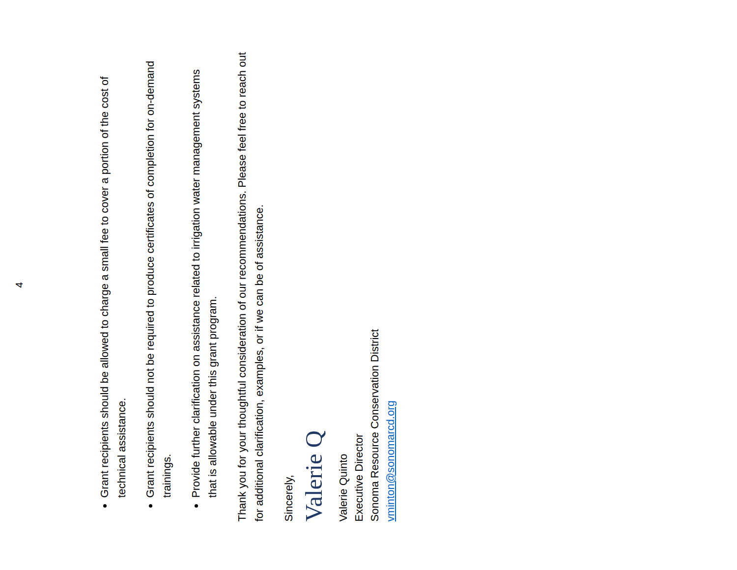Grant recipients should be allowed to charge a small fee to cover a portion of the cost of technical assistance.
Grant recipients should not be required to produce certificates of completion for on-demand trainings.
Provide further clarification on assistance related to irrigation water management systems that is allowable under this grant program.
Thank you for your thoughtful consideration of our recommendations. Please feel free to reach out for additional clarification, examples, or if we can be of assistance.
Sincerely,
Valerie Q
Valerie Quinto
Executive Director
Sonoma Resource Conservation District
vminton@sonomarcd.org
4